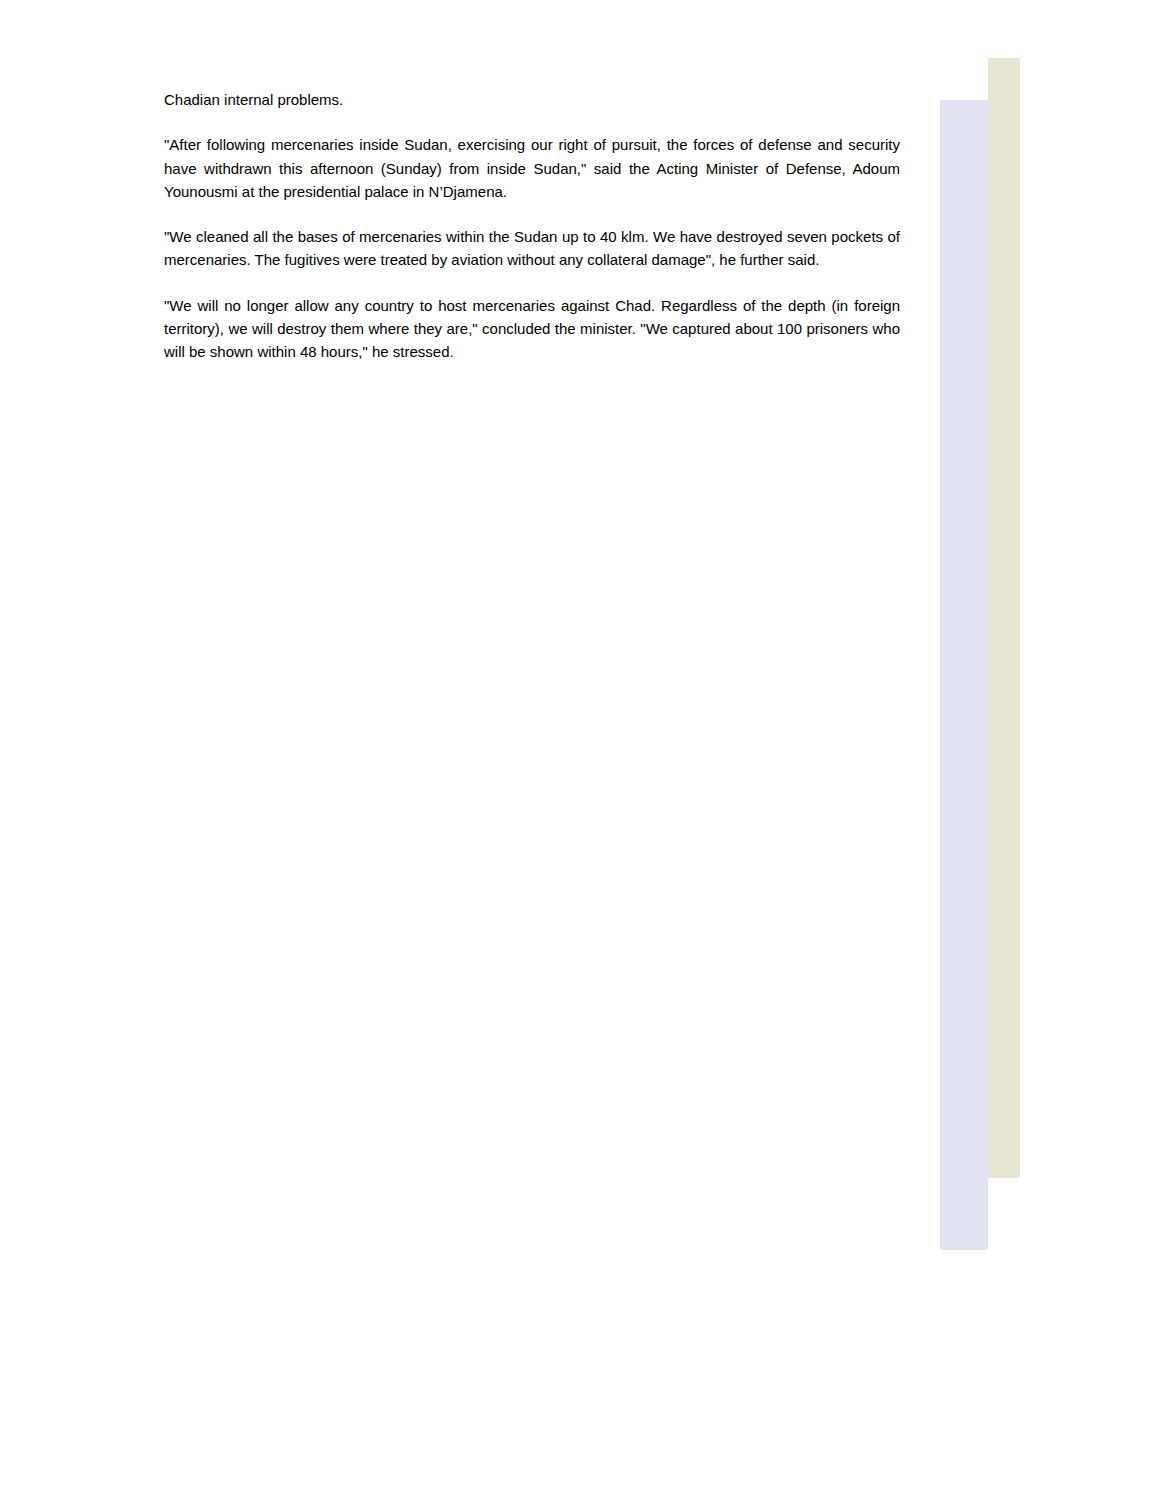Chadian internal problems.
"After following mercenaries inside Sudan, exercising our right of pursuit, the forces of defense and security have withdrawn this afternoon (Sunday) from inside Sudan," said the Acting Minister of Defense, Adoum Younousmi at the presidential palace in N’Djamena.
"We cleaned all the bases of mercenaries within the Sudan up to 40 klm. We have destroyed seven pockets of mercenaries. The fugitives were treated by aviation without any collateral damage", he further said.
"We will no longer allow any country to host mercenaries against Chad. Regardless of the depth (in foreign territory), we will destroy them where they are," concluded the minister. "We captured about 100 prisoners who will be shown within 48 hours," he stressed.